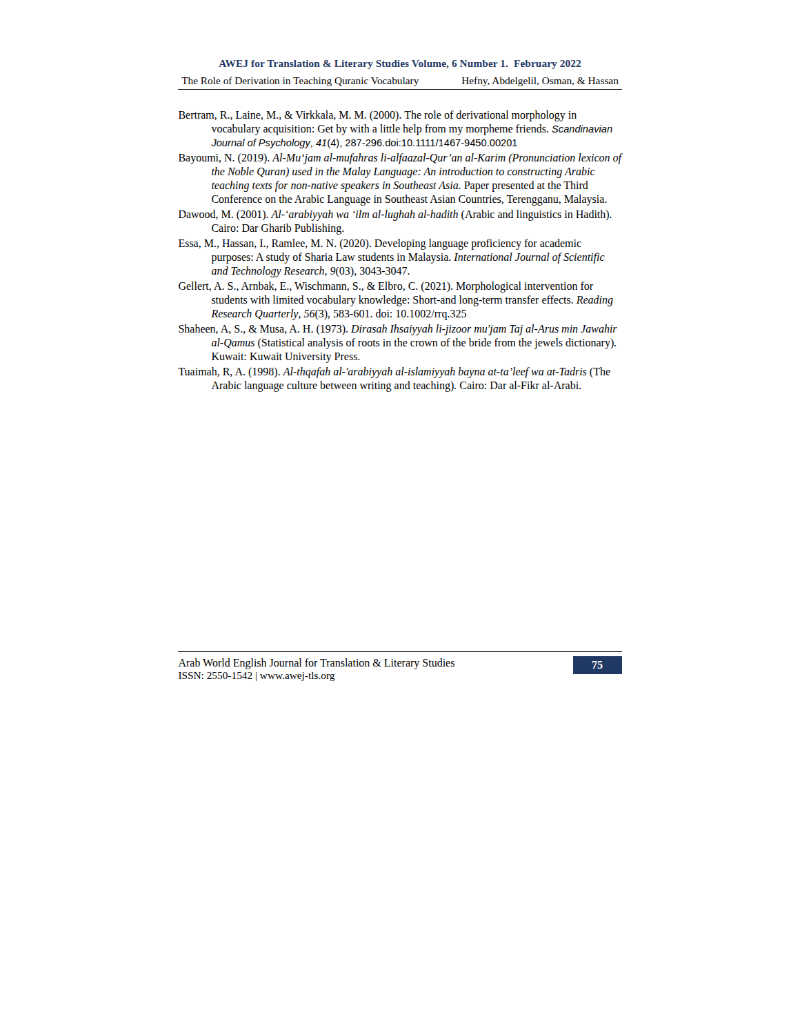AWEJ for Translation & Literary Studies Volume, 6 Number 1. February 2022
The Role of Derivation in Teaching Quranic Vocabulary Hefny, Abdelgelil, Osman, & Hassan
Bertram, R., Laine, M., & Virkkala, M. M. (2000). The role of derivational morphology in vocabulary acquisition: Get by with a little help from my morpheme friends. Scandinavian Journal of Psychology, 41(4), 287-296.doi:10.1111/1467-9450.00201
Bayoumi, N. (2019). Al-Mu‘jam al-mufahras li-alfaazal-Qur’an al-Karim (Pronunciation lexicon of the Noble Quran) used in the Malay Language: An introduction to constructing Arabic teaching texts for non-native speakers in Southeast Asia. Paper presented at the Third Conference on the Arabic Language in Southeast Asian Countries, Terengganu, Malaysia.
Dawood, M. (2001). Al-‘arabiyyah wa ‘ilm al-lughah al-hadith (Arabic and linguistics in Hadith). Cairo: Dar Gharib Publishing.
Essa, M., Hassan, I., Ramlee, M. N. (2020). Developing language proficiency for academic purposes: A study of Sharia Law students in Malaysia. International Journal of Scientific and Technology Research, 9(03), 3043-3047.
Gellert, A. S., Arnbak, E., Wischmann, S., & Elbro, C. (2021). Morphological intervention for students with limited vocabulary knowledge: Short-and long-term transfer effects. Reading Research Quarterly, 56(3), 583-601. doi: 10.1002/rrq.325
Shaheen, A, S., & Musa, A. H. (1973). Dirasah Ihsaiyyah li-jizoor mu'jam Taj al-Arus min Jawahir al-Qamus (Statistical analysis of roots in the crown of the bride from the jewels dictionary). Kuwait: Kuwait University Press.
Tuaimah, R, A. (1998). Al-thqafah al-'arabiyyah al-islamiyyah bayna at-ta’leef wa at-Tadris (The Arabic language culture between writing and teaching). Cairo: Dar al-Fikr al-Arabi.
Arab World English Journal for Translation & Literary Studies
ISSN: 2550-1542 | www.awej-tls.org
75